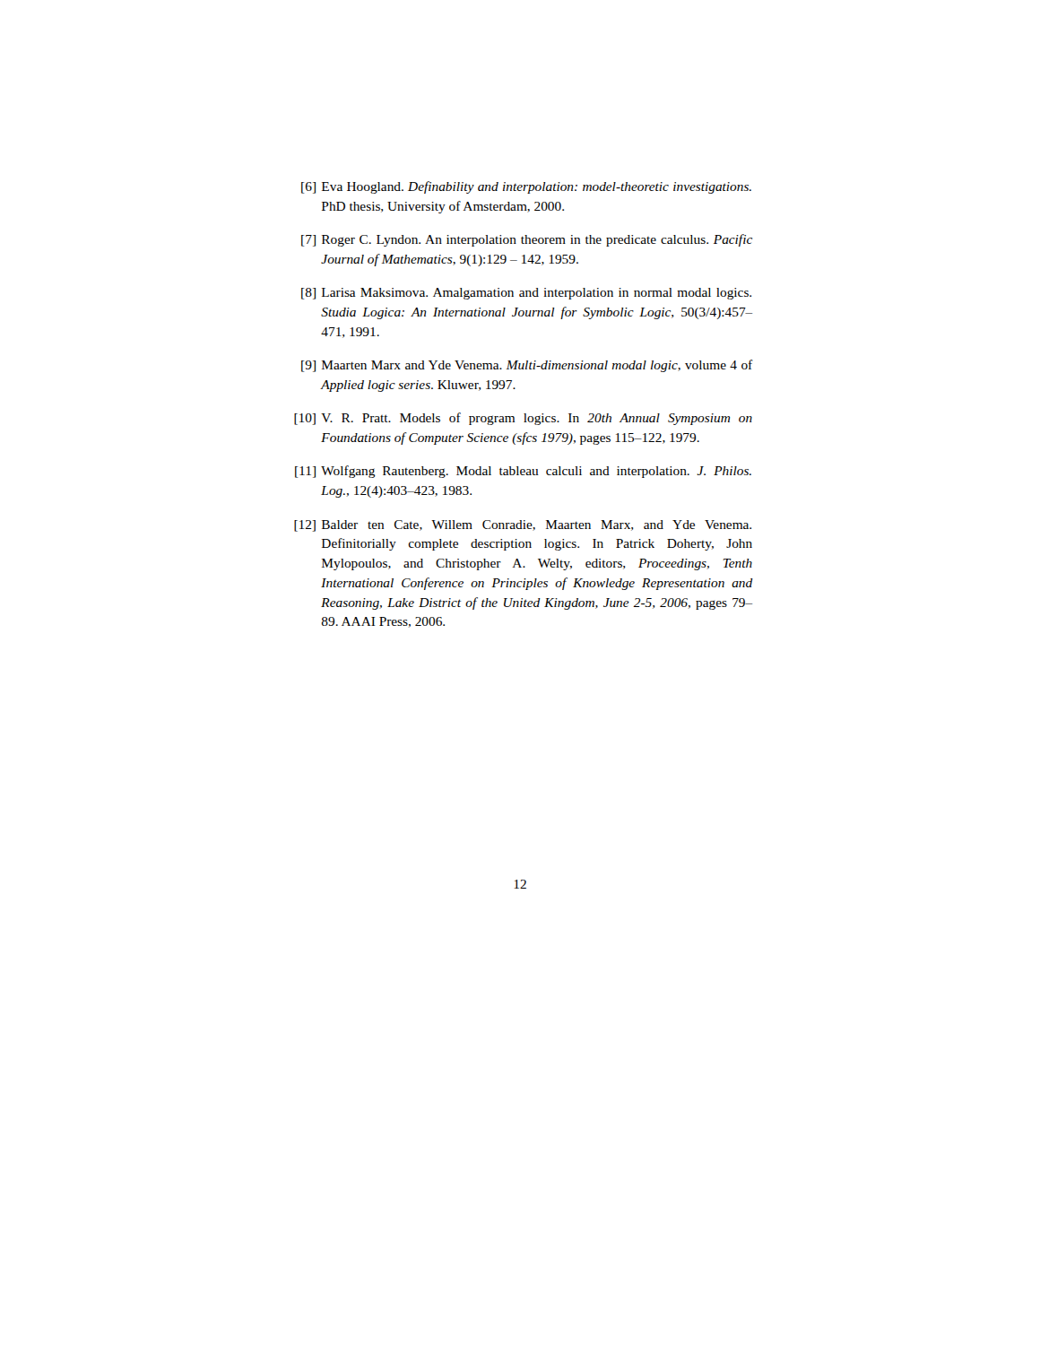[6] Eva Hoogland. Definability and interpolation: model-theoretic investigations. PhD thesis, University of Amsterdam, 2000.
[7] Roger C. Lyndon. An interpolation theorem in the predicate calculus. Pacific Journal of Mathematics, 9(1):129 – 142, 1959.
[8] Larisa Maksimova. Amalgamation and interpolation in normal modal logics. Studia Logica: An International Journal for Symbolic Logic, 50(3/4):457–471, 1991.
[9] Maarten Marx and Yde Venema. Multi-dimensional modal logic, volume 4 of Applied logic series. Kluwer, 1997.
[10] V. R. Pratt. Models of program logics. In 20th Annual Symposium on Foundations of Computer Science (sfcs 1979), pages 115–122, 1979.
[11] Wolfgang Rautenberg. Modal tableau calculi and interpolation. J. Philos. Log., 12(4):403–423, 1983.
[12] Balder ten Cate, Willem Conradie, Maarten Marx, and Yde Venema. Definitorially complete description logics. In Patrick Doherty, John Mylopoulos, and Christopher A. Welty, editors, Proceedings, Tenth International Conference on Principles of Knowledge Representation and Reasoning, Lake District of the United Kingdom, June 2-5, 2006, pages 79–89. AAAI Press, 2006.
12